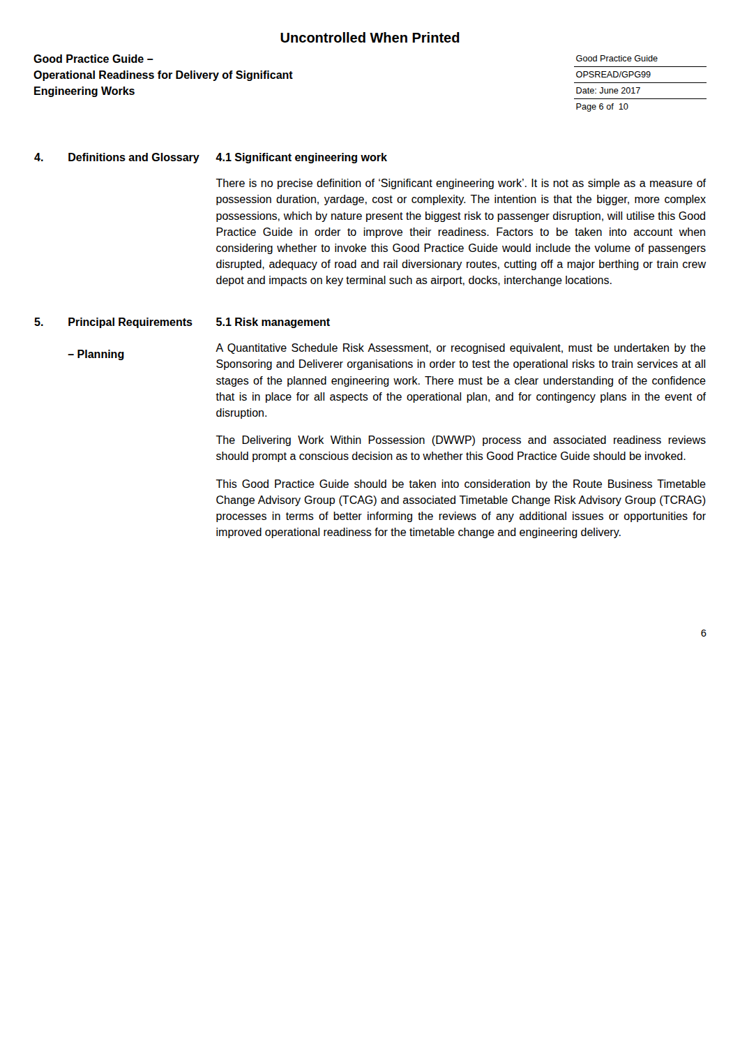Uncontrolled When Printed
Good Practice Guide –
Operational Readiness for Delivery of Significant
Engineering Works
Good Practice Guide
OPSREAD/GPG99
Date: June 2017
Page 6 of 10
| 4. | Definitions and Glossary | 4.1 Significant engineering work There is no precise definition of ‘Significant engineering work’. It is not as simple as a measure of possession duration, yardage, cost or complexity. The intention is that the bigger, more complex possessions, which by nature present the biggest risk to passenger disruption, will utilise this Good Practice Guide in order to improve their readiness. Factors to be taken into account when considering whether to invoke this Good Practice Guide would include the volume of passengers disrupted, adequacy of road and rail diversionary routes, cutting off a major berthing or train crew depot and impacts on key terminal such as airport, docks, interchange locations. |
| 5. | Principal Requirements – Planning | 5.1 Risk management A Quantitative Schedule Risk Assessment, or recognised equivalent, must be undertaken by the Sponsoring and Deliverer organisations in order to test the operational risks to train services at all stages of the planned engineering work. There must be a clear understanding of the confidence that is in place for all aspects of the operational plan, and for contingency plans in the event of disruption. The Delivering Work Within Possession (DWWP) process and associated readiness reviews should prompt a conscious decision as to whether this Good Practice Guide should be invoked. This Good Practice Guide should be taken into consideration by the Route Business Timetable Change Advisory Group (TCAG) and associated Timetable Change Risk Advisory Group (TCRAG) processes in terms of better informing the reviews of any additional issues or opportunities for improved operational readiness for the timetable change and engineering delivery. |
6